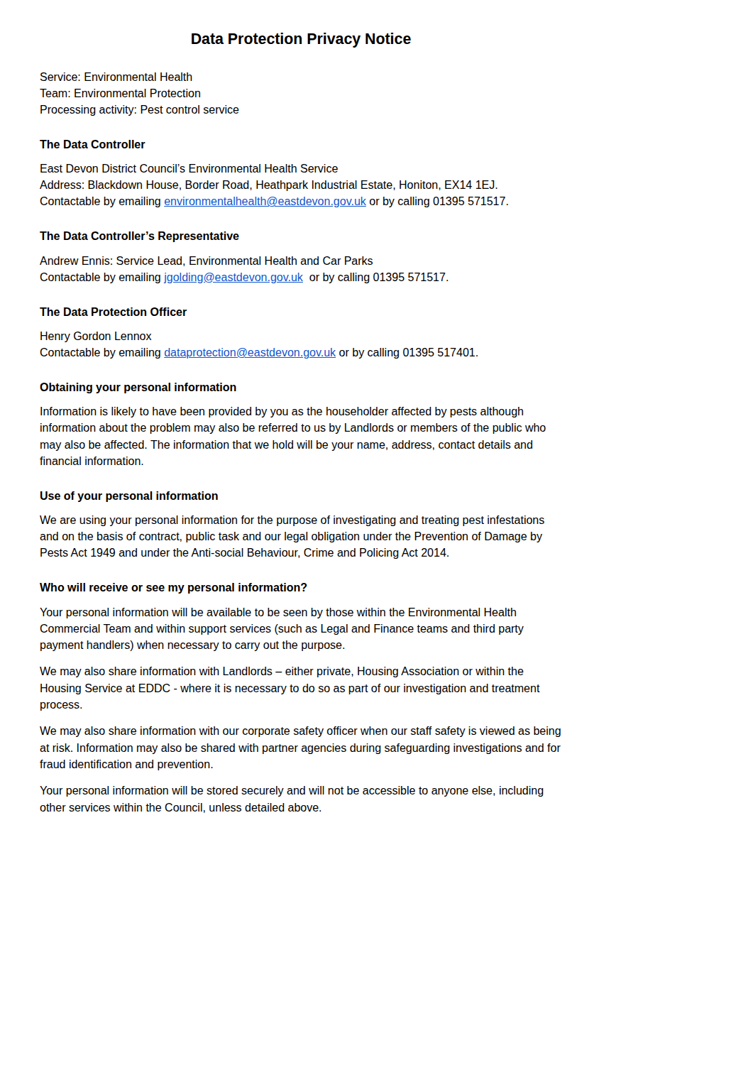Data Protection Privacy Notice
Service: Environmental Health
Team: Environmental Protection
Processing activity: Pest control service
The Data Controller
East Devon District Council’s Environmental Health Service
Address: Blackdown House, Border Road, Heathpark Industrial Estate, Honiton, EX14 1EJ.
Contactable by emailing environmentalhealth@eastdevon.gov.uk or by calling 01395 571517.
The Data Controller’s Representative
Andrew Ennis: Service Lead, Environmental Health and Car Parks
Contactable by emailing jgolding@eastdevon.gov.uk or by calling 01395 571517.
The Data Protection Officer
Henry Gordon Lennox
Contactable by emailing dataprotection@eastdevon.gov.uk or by calling 01395 517401.
Obtaining your personal information
Information is likely to have been provided by you as the householder affected by pests although information about the problem may also be referred to us by Landlords or members of the public who may also be affected. The information that we hold will be your name, address, contact details and financial information.
Use of your personal information
We are using your personal information for the purpose of investigating and treating pest infestations and on the basis of contract, public task and our legal obligation under the Prevention of Damage by Pests Act 1949 and under the Anti-social Behaviour, Crime and Policing Act 2014.
Who will receive or see my personal information?
Your personal information will be available to be seen by those within the Environmental Health Commercial Team and within support services (such as Legal and Finance teams and third party payment handlers) when necessary to carry out the purpose.
We may also share information with Landlords – either private, Housing Association or within the Housing Service at EDDC - where it is necessary to do so as part of our investigation and treatment process.
We may also share information with our corporate safety officer when our staff safety is viewed as being at risk. Information may also be shared with partner agencies during safeguarding investigations and for fraud identification and prevention.
Your personal information will be stored securely and will not be accessible to anyone else, including other services within the Council, unless detailed above.